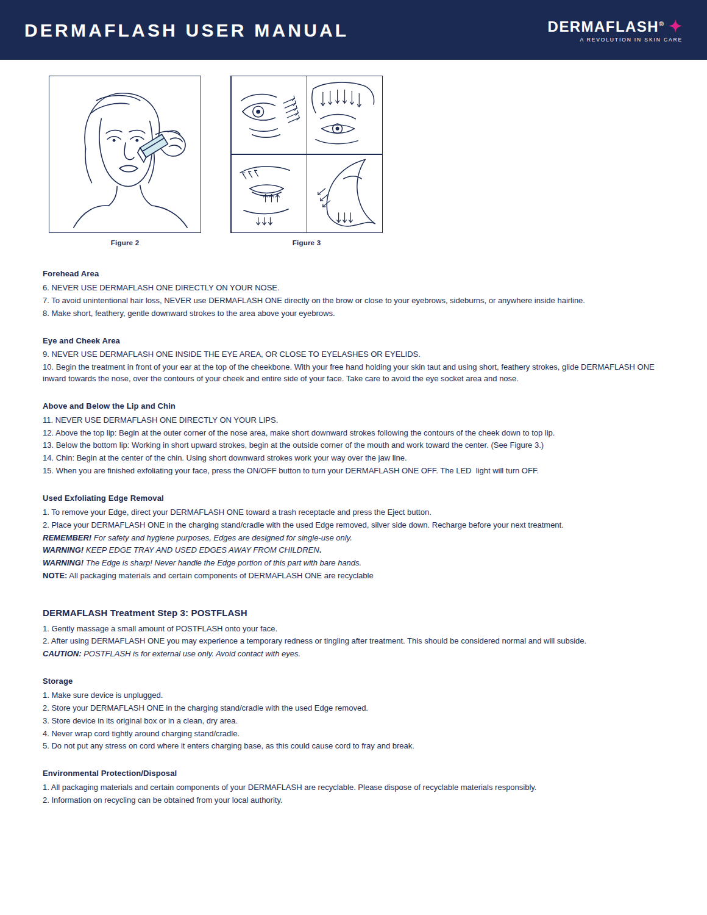Dermaflash User Manual
DERMAFLASH®✦
A REVOLUTION IN SKIN CARE
Figure 2
Figure 3
Forehead Area
6. NEVER USE DERMAFLASH ONE DIRECTLY ON YOUR NOSE.
7. To avoid unintentional hair loss, NEVER use DERMAFLASH ONE directly on the brow or close to your eyebrows, sideburns, or anywhere inside hairline.
8. Make short, feathery, gentle downward strokes to the area above your eyebrows.
Eye and Cheek Area
9. NEVER USE DERMAFLASH ONE INSIDE THE EYE AREA, OR CLOSE TO EYELASHES OR EYELIDS.
10. Begin the treatment in front of your ear at the top of the cheekbone. With your free hand holding your skin taut and using short, feathery strokes, glide DERMAFLASH ONE inward towards the nose, over the contours of your cheek and entire side of your face. Take care to avoid the eye socket area and nose.
Above and Below the Lip and Chin
11. NEVER USE DERMAFLASH ONE DIRECTLY ON YOUR LIPS.
12. Above the top lip: Begin at the outer corner of the nose area, make short downward strokes following the contours of the cheek down to top lip.
13. Below the bottom lip: Working in short upward strokes, begin at the outside corner of the mouth and work toward the center. (See Figure 3.)
14. Chin: Begin at the center of the chin. Using short downward strokes work your way over the jaw line.
15. When you are finished exfoliating your face, press the ON/OFF button to turn your DERMAFLASH ONE OFF. The LED light will turn OFF.
Used Exfoliating Edge Removal
1. To remove your Edge, direct your DERMAFLASH ONE toward a trash receptacle and press the Eject button.
2. Place your DERMAFLASH ONE in the charging stand/cradle with the used Edge removed, silver side down. Recharge before your next treatment.
REMEMBER! For safety and hygiene purposes, Edges are designed for single-use only.
WARNING! KEEP EDGE TRAY AND USED EDGES AWAY FROM CHILDREN.
WARNING! The Edge is sharp! Never handle the Edge portion of this part with bare hands.
NOTE: All packaging materials and certain components of DERMAFLASH ONE are recyclable
DERMAFLASH Treatment Step 3: POSTFLASH
1. Gently massage a small amount of POSTFLASH onto your face.
2. After using DERMAFLASH ONE you may experience a temporary redness or tingling after treatment. This should be considered normal and will subside.
CAUTION: POSTFLASH is for external use only. Avoid contact with eyes.
Storage
1. Make sure device is unplugged.
2. Store your DERMAFLASH ONE in the charging stand/cradle with the used Edge removed.
3. Store device in its original box or in a clean, dry area.
4. Never wrap cord tightly around charging stand/cradle.
5. Do not put any stress on cord where it enters charging base, as this could cause cord to fray and break.
Environmental Protection/Disposal
1. All packaging materials and certain components of your DERMAFLASH are recyclable. Please dispose of recyclable materials responsibly.
2. Information on recycling can be obtained from your local authority.